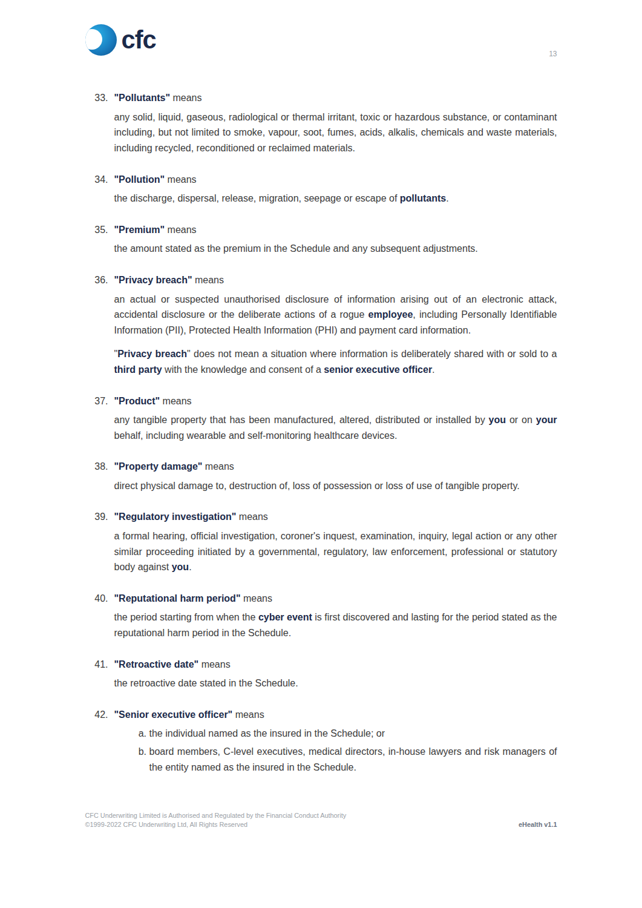cfc
13
"Pollutants" means
any solid, liquid, gaseous, radiological or thermal irritant, toxic or hazardous substance, or contaminant including, but not limited to smoke, vapour, soot, fumes, acids, alkalis, chemicals and waste materials, including recycled, reconditioned or reclaimed materials.
"Pollution" means
the discharge, dispersal, release, migration, seepage or escape of pollutants.
"Premium" means
the amount stated as the premium in the Schedule and any subsequent adjustments.
"Privacy breach" means
an actual or suspected unauthorised disclosure of information arising out of an electronic attack, accidental disclosure or the deliberate actions of a rogue employee, including Personally Identifiable Information (PII), Protected Health Information (PHI) and payment card information.
"Privacy breach" does not mean a situation where information is deliberately shared with or sold to a third party with the knowledge and consent of a senior executive officer.
"Product" means
any tangible property that has been manufactured, altered, distributed or installed by you or on your behalf, including wearable and self-monitoring healthcare devices.
"Property damage" means
direct physical damage to, destruction of, loss of possession or loss of use of tangible property.
"Regulatory investigation" means
a formal hearing, official investigation, coroner's inquest, examination, inquiry, legal action or any other similar proceeding initiated by a governmental, regulatory, law enforcement, professional or statutory body against you.
"Reputational harm period" means
the period starting from when the cyber event is first discovered and lasting for the period stated as the reputational harm period in the Schedule.
"Retroactive date" means
the retroactive date stated in the Schedule.
"Senior executive officer" means
the individual named as the insured in the Schedule; or
board members, C-level executives, medical directors, in-house lawyers and risk managers of the entity named as the insured in the Schedule.
CFC Underwriting Limited is Authorised and Regulated by the Financial Conduct Authority
©1999-2022 CFC Underwriting Ltd, All Rights Reserved
eHealth v1.1